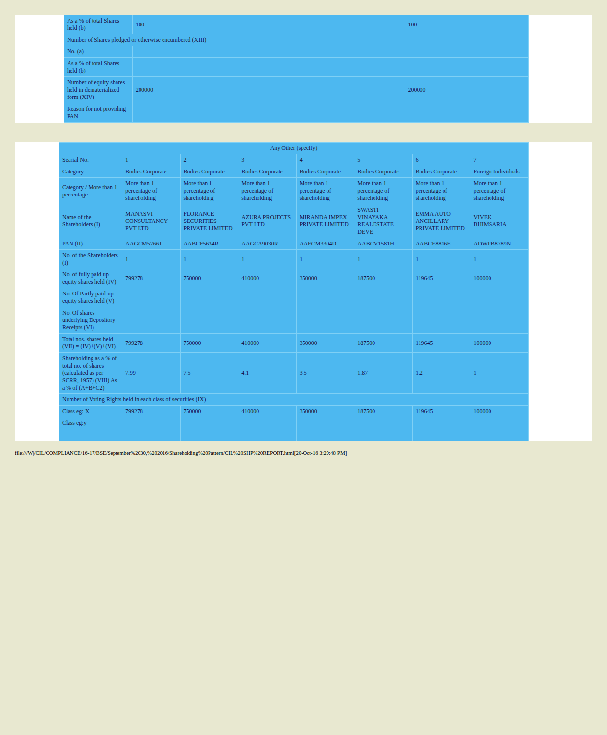| As a % of total Shares held (b) | 100 | 100 |
| Number of Shares pledged or otherwise encumbered (XIII) |
| No. (a) | | |
| As a % of total Shares held (b) | | |
| Number of equity shares held in dematerialized form (XIV) | 200000 | 200000 |
| Reason for not providing PAN | | |
| Any Other (specify) |
| Searial No. | 1 | 2 | 3 | 4 | 5 | 6 | 7 |
| Category | Bodies Corporate | Bodies Corporate | Bodies Corporate | Bodies Corporate | Bodies Corporate | Bodies Corporate | Foreign Individuals |
| Category / More than 1 percentage | More than 1 percentage of shareholding | More than 1 percentage of shareholding | More than 1 percentage of shareholding | More than 1 percentage of shareholding | More than 1 percentage of shareholding | More than 1 percentage of shareholding | More than 1 percentage of shareholding |
| Name of the Shareholders (I) | MANASVI CONSULTANCY PVT LTD | FLORANCE SECURITIES PRIVATE LIMITED | AZURA PROJECTS PVT LTD | MIRANDA IMPEX PRIVATE LIMITED | SWASTI VINAYAKA REALESTATE DEVE | EMMA AUTO ANCILLARY PRIVATE LIMITED | VIVEK BHIMSARIA |
| PAN (II) | AAGCM5766J | AABCF5634R | AAGCA9030R | AAFCM3304D | AABCV1581H | AABCE8816E | ADWPB8789N |
| No. of the Shareholders (I) | 1 | 1 | 1 | 1 | 1 | 1 | 1 |
| No. of fully paid up equity shares held (IV) | 799278 | 750000 | 410000 | 350000 | 187500 | 119645 | 100000 |
| No. Of Partly paid-up equity shares held (V) | | | | | | | |
| No. Of shares underlying Depository Receipts (VI) | | | | | | | |
| Total nos. shares held (VII) = (IV)+(V)+(VI) | 799278 | 750000 | 410000 | 350000 | 187500 | 119645 | 100000 |
| Shareholding as a % of total no. of shares (calculated as per SCRR, 1957) (VIII) As a % of (A+B+C2) | 7.99 | 7.5 | 4.1 | 3.5 | 1.87 | 1.2 | 1 |
| Number of Voting Rights held in each class of securities (IX) |
| Class eg: X | 799278 | 750000 | 410000 | 350000 | 187500 | 119645 | 100000 |
| Class eg:y | | | | | | | |
file:///W|/CIL/COMPLIANCE/16-17/BSE/September%2030,%202016/Shareholding%20Pattern/CIL%20SHP%20REPORT.html[20-Oct-16 3:29:48 PM]